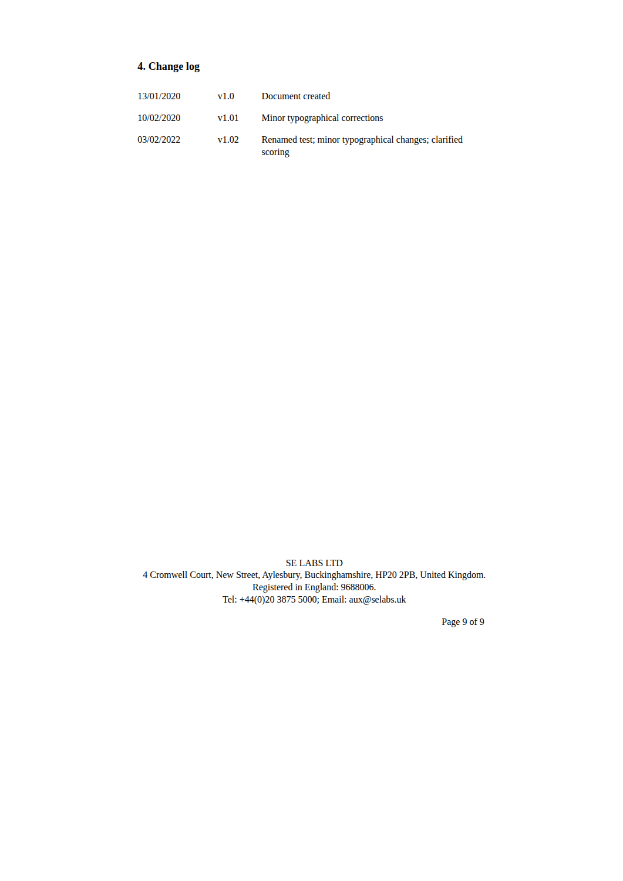4. Change log
| 13/01/2020 | v1.0 | Document created |
| 10/02/2020 | v1.01 | Minor typographical corrections |
| 03/02/2022 | v1.02 | Renamed test; minor typographical changes; clarified scoring |
SE LABS LTD
4 Cromwell Court, New Street, Aylesbury, Buckinghamshire, HP20 2PB, United Kingdom.
Registered in England: 9688006.
Tel: +44(0)20 3875 5000; Email: aux@selabs.uk
Page 9 of 9